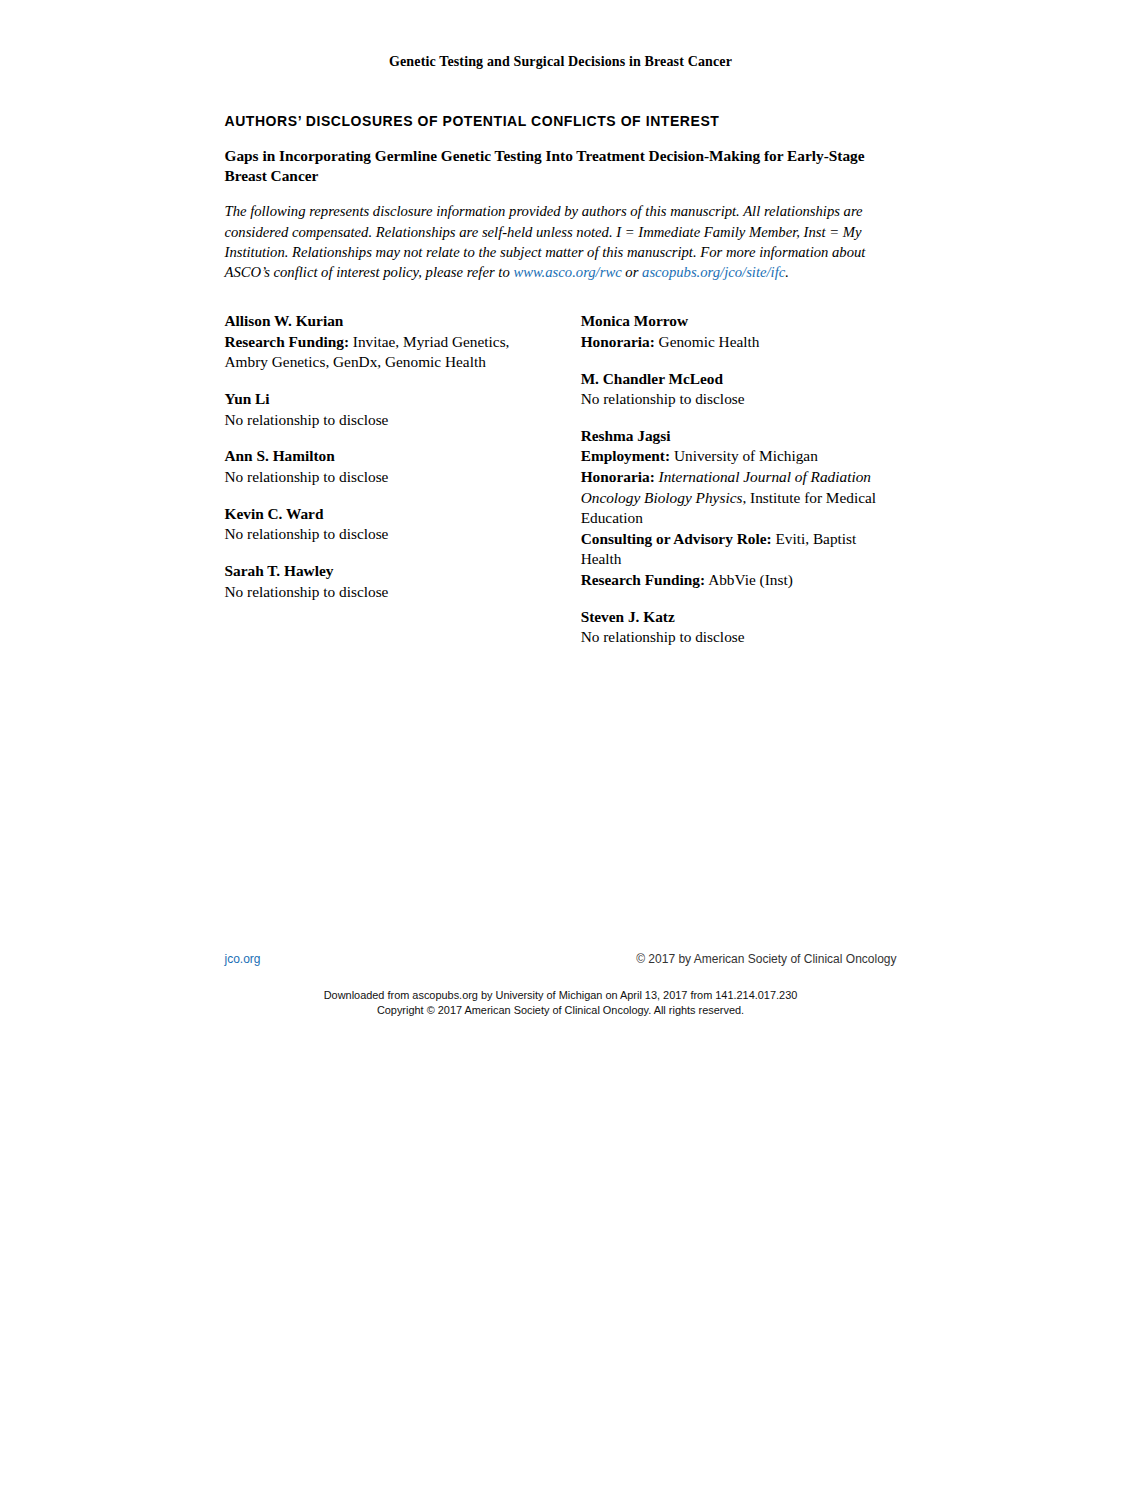Genetic Testing and Surgical Decisions in Breast Cancer
Authors’ Disclosures of Potential Conflicts of Interest
Gaps in Incorporating Germline Genetic Testing Into Treatment Decision-Making for Early-Stage Breast Cancer
The following represents disclosure information provided by authors of this manuscript. All relationships are considered compensated. Relationships are self-held unless noted. I = Immediate Family Member, Inst = My Institution. Relationships may not relate to the subject matter of this manuscript. For more information about ASCO’s conflict of interest policy, please refer to www.asco.org/rwc or ascopubs.org/jco/site/ifc.
Allison W. Kurian Research Funding: Invitae, Myriad Genetics, Ambry Genetics, GenDx, Genomic Health
Yun Li No relationship to disclose
Ann S. Hamilton No relationship to disclose
Kevin C. Ward No relationship to disclose
Sarah T. Hawley No relationship to disclose
Monica Morrow Honoraria: Genomic Health
M. Chandler McLeod No relationship to disclose
Reshma Jagsi Employment: University of Michigan Honoraria: International Journal of Radiation Oncology Biology Physics, Institute for Medical Education Consulting or Advisory Role: Eviti, Baptist Health Research Funding: AbbVie (Inst)
Steven J. Katz No relationship to disclose
jco.org © 2017 by American Society of Clinical Oncology
Downloaded from ascopubs.org by University of Michigan on April 13, 2017 from 141.214.017.230
Copyright © 2017 American Society of Clinical Oncology. All rights reserved.